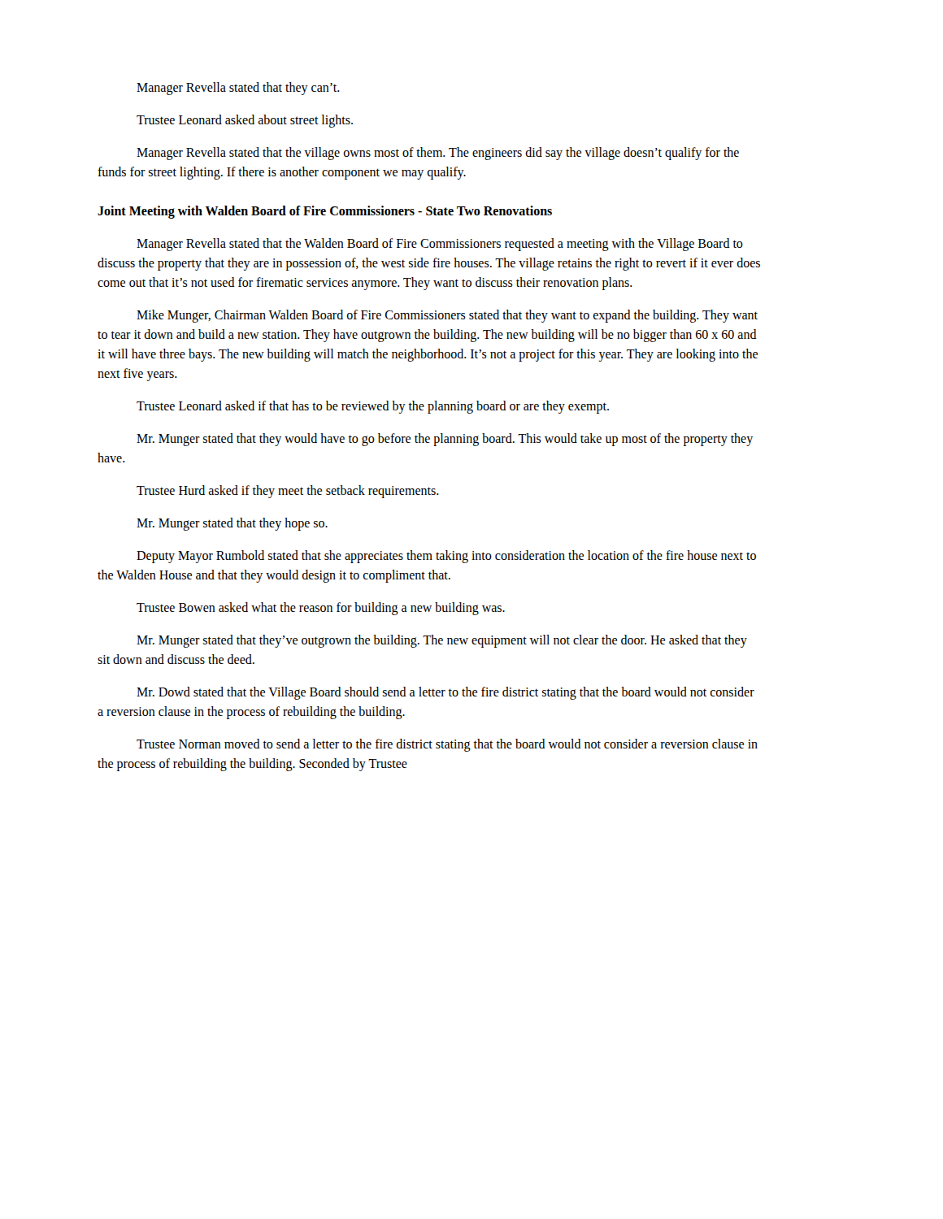Manager Revella stated that they can’t.
Trustee Leonard asked about street lights.
Manager Revella stated that the village owns most of them. The engineers did say the village doesn’t qualify for the funds for street lighting. If there is another component we may qualify.
Joint Meeting with Walden Board of Fire Commissioners - State Two Renovations
Manager Revella stated that the Walden Board of Fire Commissioners requested a meeting with the Village Board to discuss the property that they are in possession of, the west side fire houses. The village retains the right to revert if it ever does come out that it’s not used for firematic services anymore. They want to discuss their renovation plans.
Mike Munger, Chairman Walden Board of Fire Commissioners stated that they want to expand the building. They want to tear it down and build a new station. They have outgrown the building. The new building will be no bigger than 60 x 60 and it will have three bays. The new building will match the neighborhood. It’s not a project for this year. They are looking into the next five years.
Trustee Leonard asked if that has to be reviewed by the planning board or are they exempt.
Mr. Munger stated that they would have to go before the planning board. This would take up most of the property they have.
Trustee Hurd asked if they meet the setback requirements.
Mr. Munger stated that they hope so.
Deputy Mayor Rumbold stated that she appreciates them taking into consideration the location of the fire house next to the Walden House and that they would design it to compliment that.
Trustee Bowen asked what the reason for building a new building was.
Mr. Munger stated that they’ve outgrown the building. The new equipment will not clear the door. He asked that they sit down and discuss the deed.
Mr. Dowd stated that the Village Board should send a letter to the fire district stating that the board would not consider a reversion clause in the process of rebuilding the building.
Trustee Norman moved to send a letter to the fire district stating that the board would not consider a reversion clause in the process of rebuilding the building. Seconded by Trustee